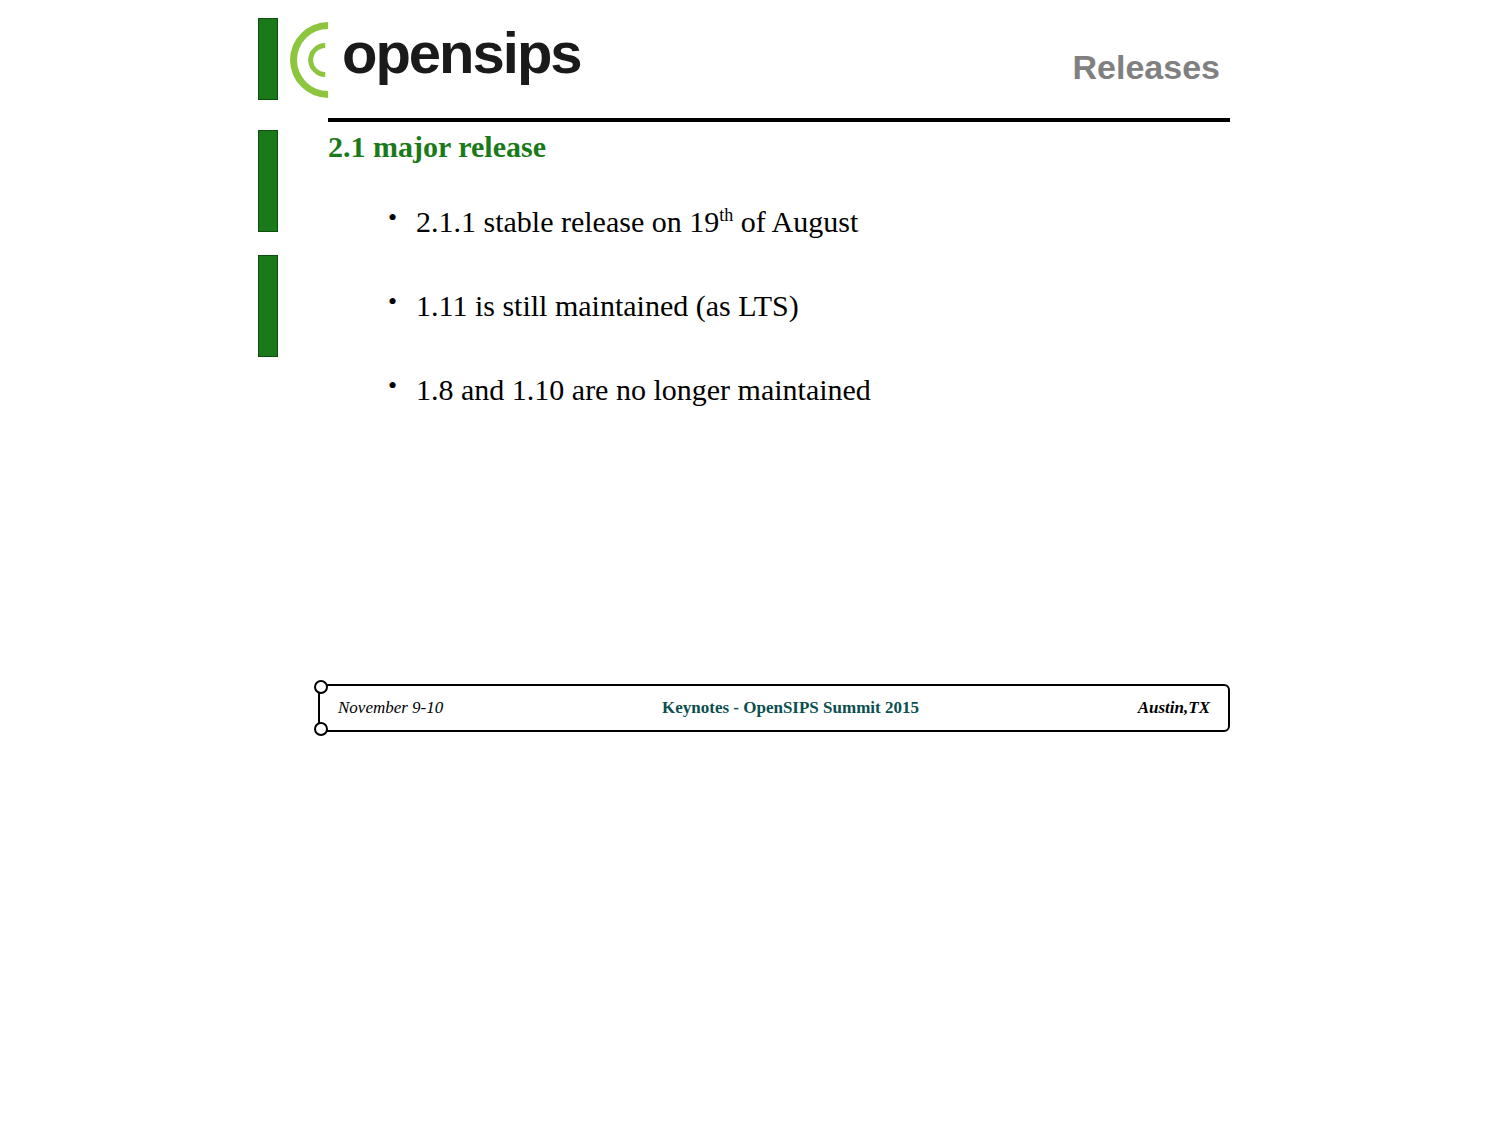opensips
Releases
2.1 major release
2.1.1 stable release on 19th of August
1.11 is still maintained (as LTS)
1.8 and 1.10 are no longer maintained
November 9-10 Keynotes - OpenSIPS Summit 2015 Austin,TX